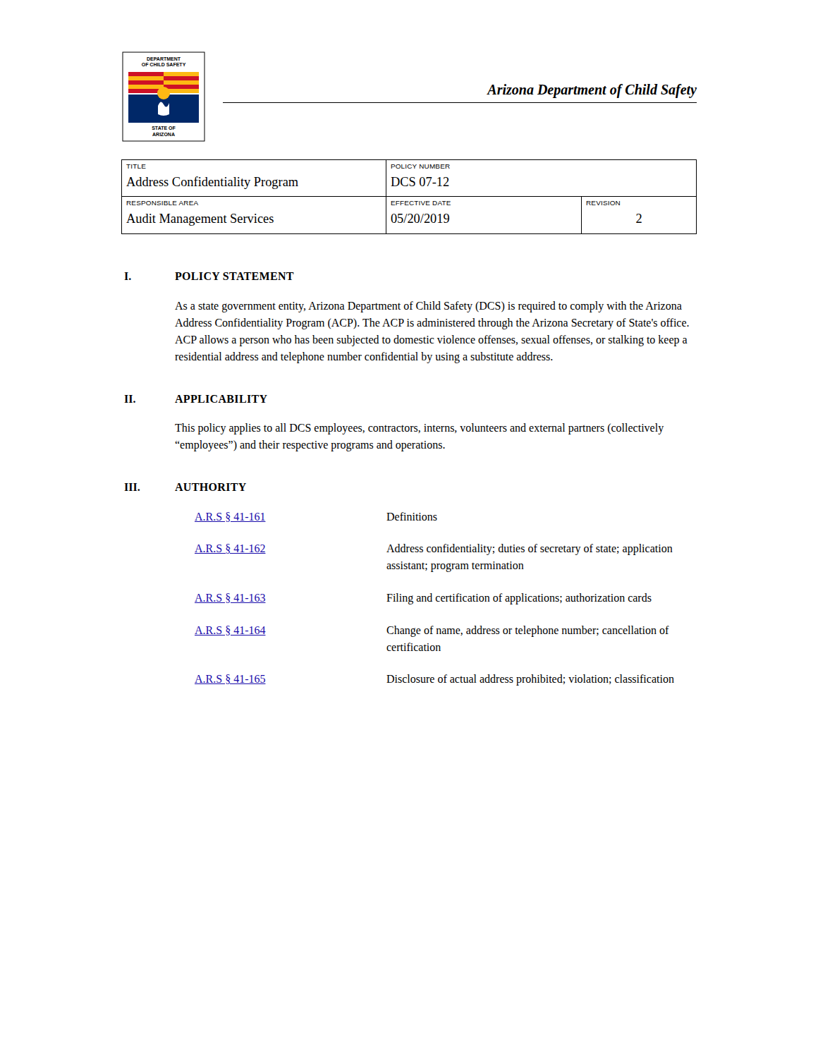Arizona Department of Child Safety
| TITLE Address Confidentiality Program | POLICY NUMBER DCS 07-12 |
| RESPONSIBLE AREA Audit Management Services | EFFECTIVE DATE 05/20/2019 | REVISION 2 |
I. POLICY STATEMENT
As a state government entity, Arizona Department of Child Safety (DCS) is required to comply with the Arizona Address Confidentiality Program (ACP). The ACP is administered through the Arizona Secretary of State's office. ACP allows a person who has been subjected to domestic violence offenses, sexual offenses, or stalking to keep a residential address and telephone number confidential by using a substitute address.
II. APPLICABILITY
This policy applies to all DCS employees, contractors, interns, volunteers and external partners (collectively “employees”) and their respective programs and operations.
III. AUTHORITY
| A.R.S § 41-161 | Definitions |
| A.R.S § 41-162 | Address confidentiality; duties of secretary of state; application assistant; program termination |
| A.R.S § 41-163 | Filing and certification of applications; authorization cards |
| A.R.S § 41-164 | Change of name, address or telephone number; cancellation of certification |
| A.R.S § 41-165 | Disclosure of actual address prohibited; violation; classification |